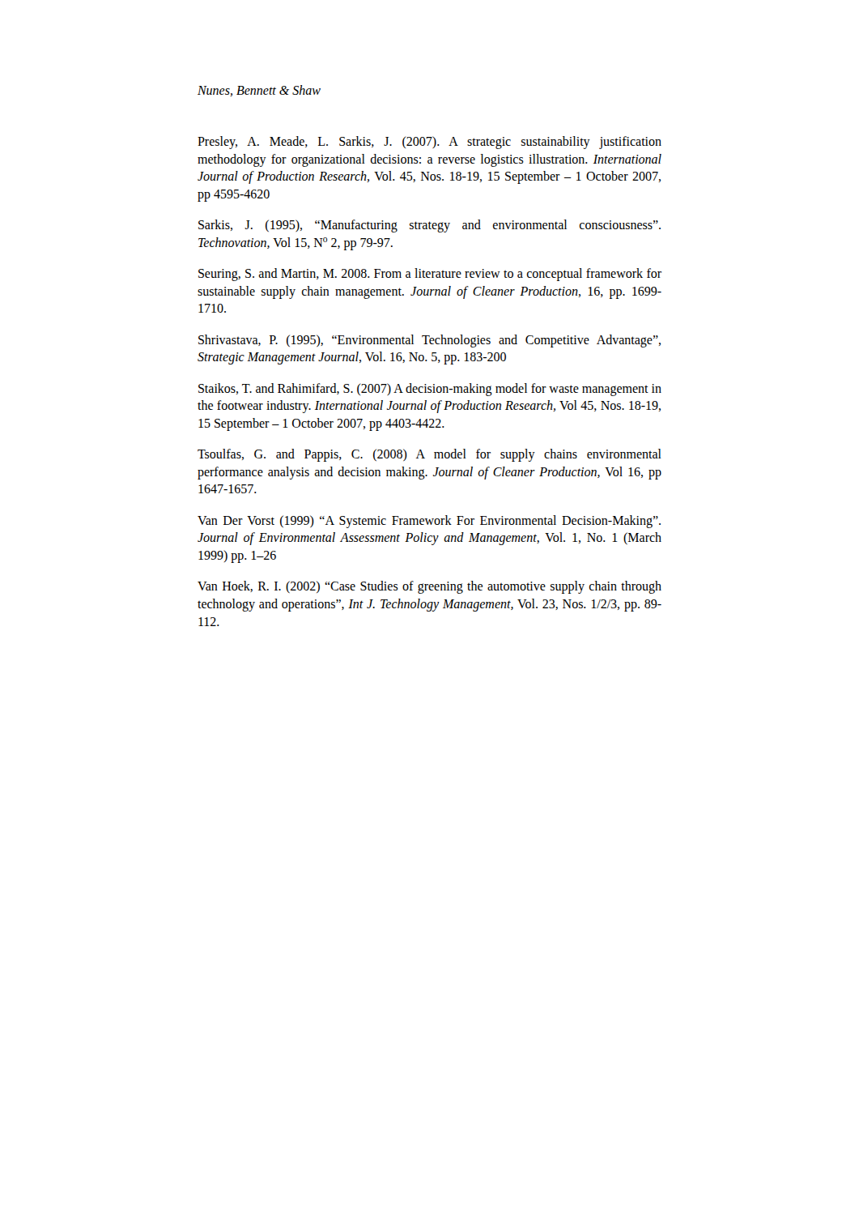Nunes, Bennett & Shaw
Presley, A. Meade, L. Sarkis, J. (2007). A strategic sustainability justification methodology for organizational decisions: a reverse logistics illustration. International Journal of Production Research, Vol. 45, Nos. 18-19, 15 September – 1 October 2007, pp 4595-4620
Sarkis, J. (1995), “Manufacturing strategy and environmental consciousness”. Technovation, Vol 15, No 2, pp 79-97.
Seuring, S. and Martin, M. 2008. From a literature review to a conceptual framework for sustainable supply chain management. Journal of Cleaner Production, 16, pp. 1699-1710.
Shrivastava, P. (1995), “Environmental Technologies and Competitive Advantage”, Strategic Management Journal, Vol. 16, No. 5, pp. 183-200
Staikos, T. and Rahimifard, S. (2007) A decision-making model for waste management in the footwear industry. International Journal of Production Research, Vol 45, Nos. 18-19, 15 September – 1 October 2007, pp 4403-4422.
Tsoulfas, G. and Pappis, C. (2008) A model for supply chains environmental performance analysis and decision making. Journal of Cleaner Production, Vol 16, pp 1647-1657.
Van Der Vorst (1999) “A Systemic Framework For Environmental Decision-Making”. Journal of Environmental Assessment Policy and Management, Vol. 1, No. 1 (March 1999) pp. 1–26
Van Hoek, R. I. (2002) “Case Studies of greening the automotive supply chain through technology and operations”, Int J. Technology Management, Vol. 23, Nos. 1/2/3, pp. 89-112.